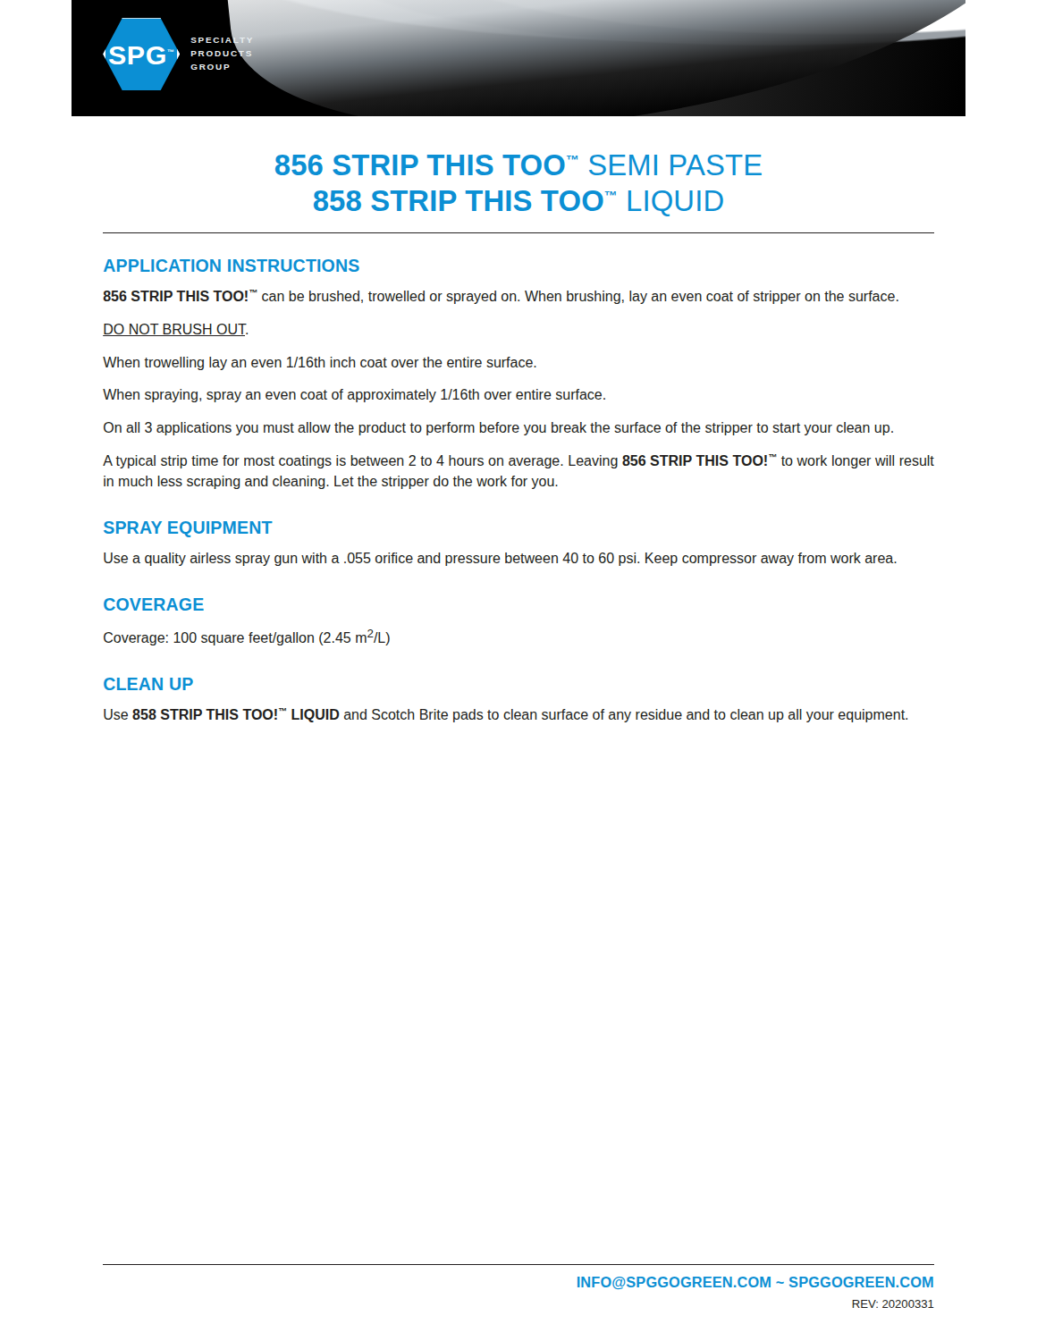SPG™
Specialty
Products
Group
856 STRIP THIS TOO™ SEMI PASTE
858 STRIP THIS TOO™ LIQUID
Application Instructions
856 STRIP THIS TOO!™ can be brushed, trowelled or sprayed on. When brushing, lay an even coat of stripper on the surface.
DO NOT BRUSH OUT.
When trowelling lay an even 1/16th inch coat over the entire surface.
When spraying, spray an even coat of approximately 1/16th over entire surface.
On all 3 applications you must allow the product to perform before you break the surface of the stripper to start your clean up.
A typical strip time for most coatings is between 2 to 4 hours on average. Leaving 856 STRIP THIS TOO!™ to work longer will result in much less scraping and cleaning. Let the stripper do the work for you.
Spray Equipment
Use a quality airless spray gun with a .055 orifice and pressure between 40 to 60 psi. Keep compressor away from work area.
Coverage
Coverage: 100 square feet/gallon (2.45 m2/L)
Clean Up
Use 858 STRIP THIS TOO!™ LIQUID and Scotch Brite pads to clean surface of any residue and to clean up all your equipment.
INFO@SPGGOGREEN.COM ~ SPGGOGREEN.COM
REV: 20200331